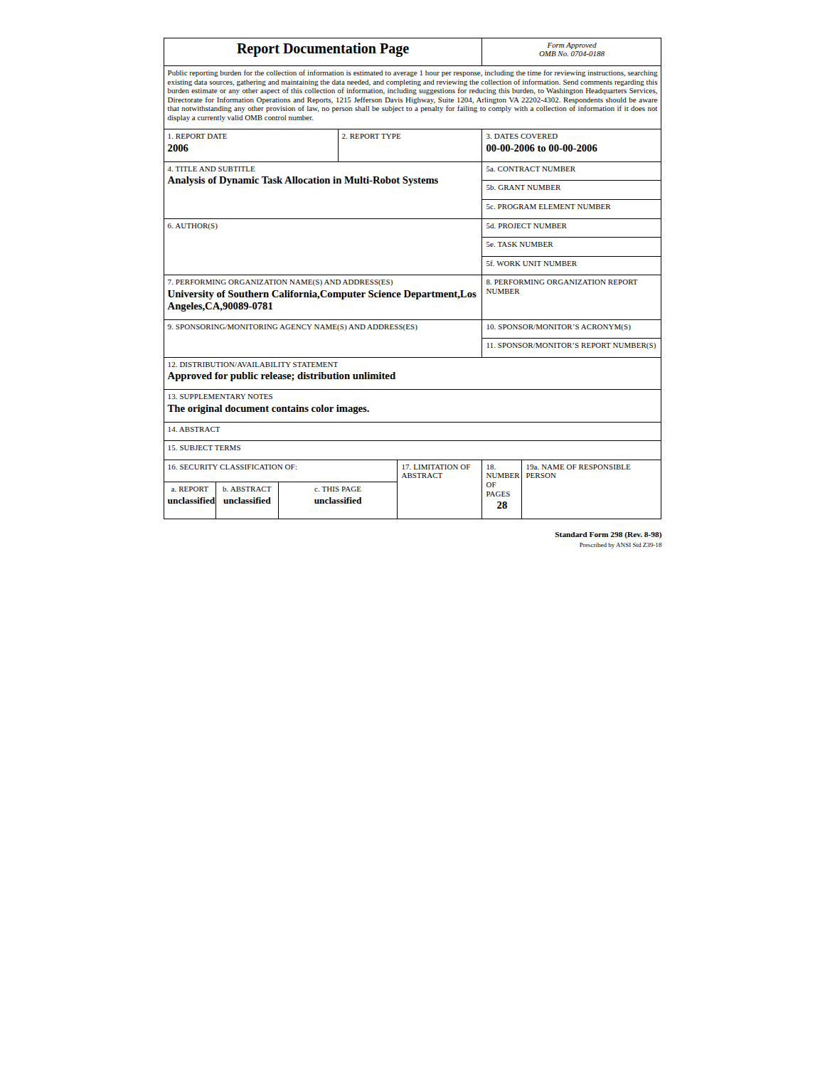| Report Documentation Page | Form Approved OMB No. 0704-0188 |
| Public reporting burden for the collection of information is estimated to average 1 hour per response, including the time for reviewing instructions, searching existing data sources, gathering and maintaining the data needed, and completing and reviewing the collection of information. Send comments regarding this burden estimate or any other aspect of this collection of information, including suggestions for reducing this burden, to Washington Headquarters Services, Directorate for Information Operations and Reports, 1215 Jefferson Davis Highway, Suite 1204, Arlington VA 22202-4302. Respondents should be aware that notwithstanding any other provision of law, no person shall be subject to a penalty for failing to comply with a collection of information if it does not display a currently valid OMB control number. |
| 1. REPORT DATE 2006 | 2. REPORT TYPE | 3. DATES COVERED 00-00-2006 to 00-00-2006 |
| 4. TITLE AND SUBTITLE Analysis of Dynamic Task Allocation in Multi-Robot Systems | 5a. CONTRACT NUMBER |
| 5b. GRANT NUMBER |
| 5c. PROGRAM ELEMENT NUMBER |
| 6. AUTHOR(S) | 5d. PROJECT NUMBER |
| 5e. TASK NUMBER |
| 5f. WORK UNIT NUMBER |
| 7. PERFORMING ORGANIZATION NAME(S) AND ADDRESS(ES) University of Southern California,Computer Science Department,Los Angeles,CA,90089-0781 | 8. PERFORMING ORGANIZATION REPORT NUMBER |
| 9. SPONSORING/MONITORING AGENCY NAME(S) AND ADDRESS(ES) | 10. SPONSOR/MONITOR’S ACRONYM(S) |
| 11. SPONSOR/MONITOR’S REPORT NUMBER(S) |
| 12. DISTRIBUTION/AVAILABILITY STATEMENT Approved for public release; distribution unlimited |
| 13. SUPPLEMENTARY NOTES The original document contains color images. |
| 14. ABSTRACT |
| 15. SUBJECT TERMS |
| 16. SECURITY CLASSIFICATION OF: | 17. LIMITATION OF ABSTRACT | 18. NUMBER OF PAGES 28 | 19a. NAME OF RESPONSIBLE PERSON |
| a. REPORT unclassified | b. ABSTRACT unclassified | c. THIS PAGE unclassified |
Standard Form 298 (Rev. 8-98)
Prescribed by ANSI Std Z39-18